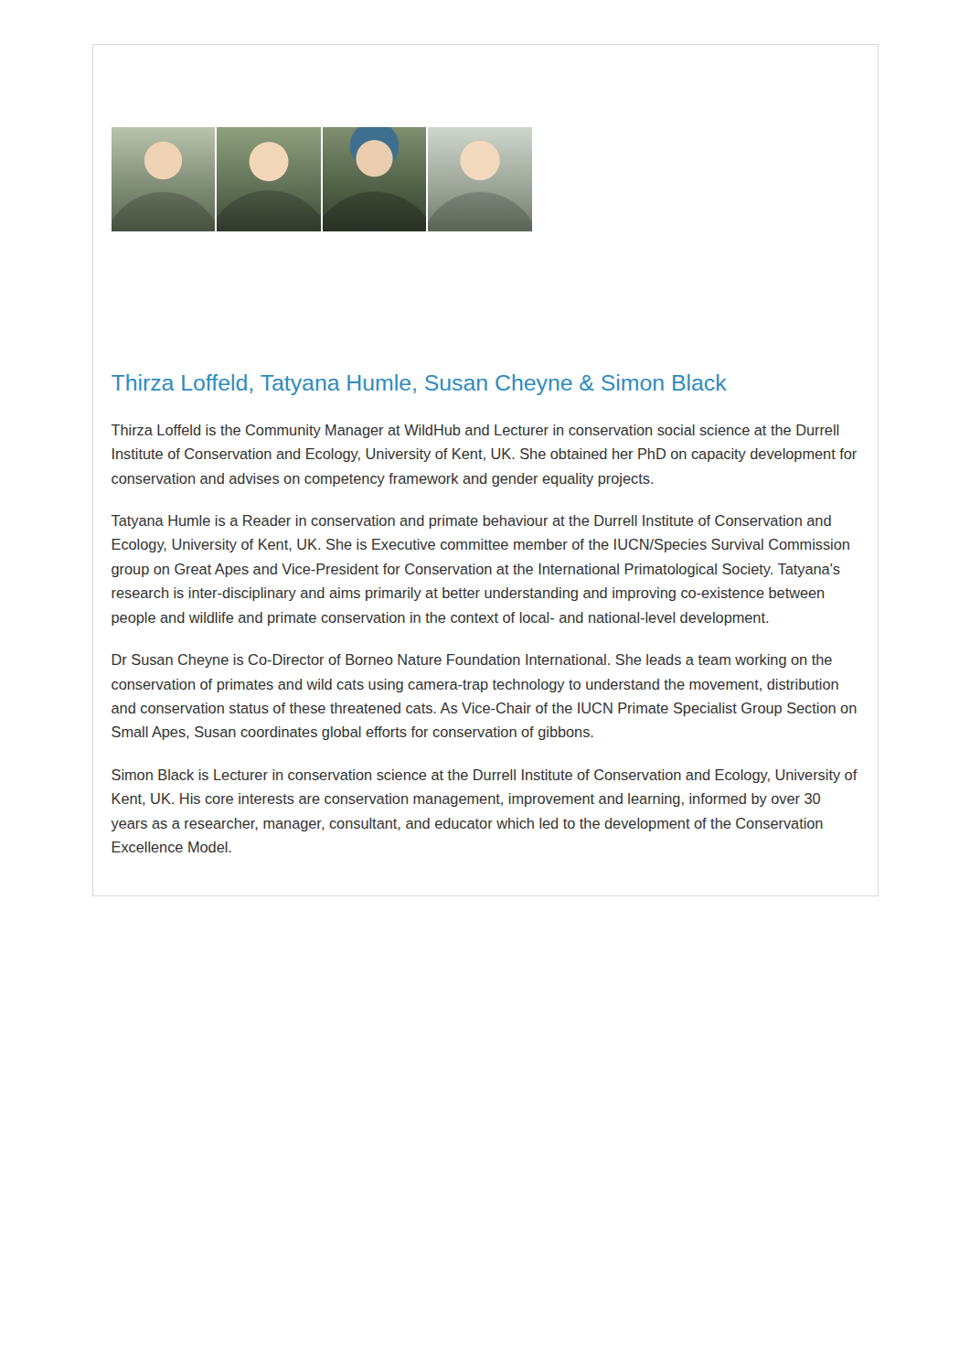Thirza Loffeld, Tatyana Humle, Susan Cheyne & Simon Black
Thirza Loffeld is the Community Manager at WildHub and Lecturer in conservation social science at the Durrell Institute of Conservation and Ecology, University of Kent, UK. She obtained her PhD on capacity development for conservation and advises on competency framework and gender equality projects.
Tatyana Humle is a Reader in conservation and primate behaviour at the Durrell Institute of Conservation and Ecology, University of Kent, UK. She is Executive committee member of the IUCN/Species Survival Commission group on Great Apes and Vice-President for Conservation at the International Primatological Society. Tatyana's research is inter-disciplinary and aims primarily at better understanding and improving co-existence between people and wildlife and primate conservation in the context of local- and national-level development.
Dr Susan Cheyne is Co-Director of Borneo Nature Foundation International. She leads a team working on the conservation of primates and wild cats using camera-trap technology to understand the movement, distribution and conservation status of these threatened cats. As Vice-Chair of the IUCN Primate Specialist Group Section on Small Apes, Susan coordinates global efforts for conservation of gibbons.
Simon Black is Lecturer in conservation science at the Durrell Institute of Conservation and Ecology, University of Kent, UK. His core interests are conservation management, improvement and learning, informed by over 30 years as a researcher, manager, consultant, and educator which led to the development of the Conservation Excellence Model.